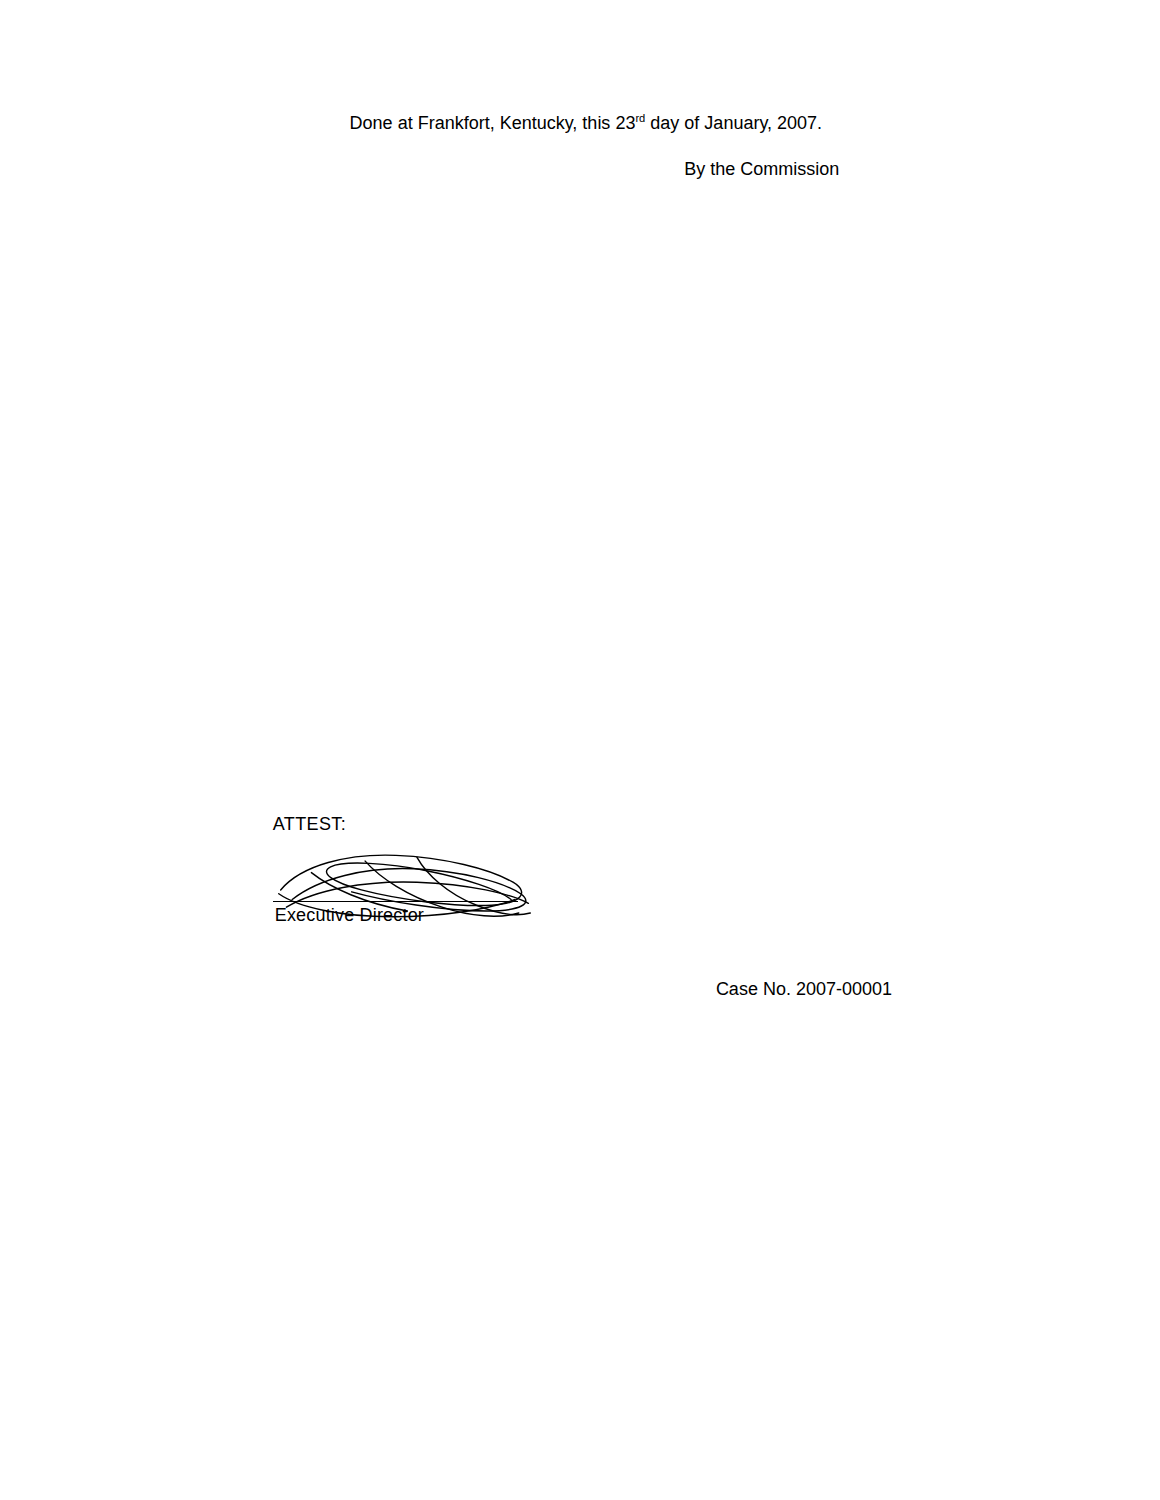Done at Frankfort, Kentucky, this 23rd day of January, 2007.
By the Commission
ATTEST:
Executive Director
Case No. 2007-00001